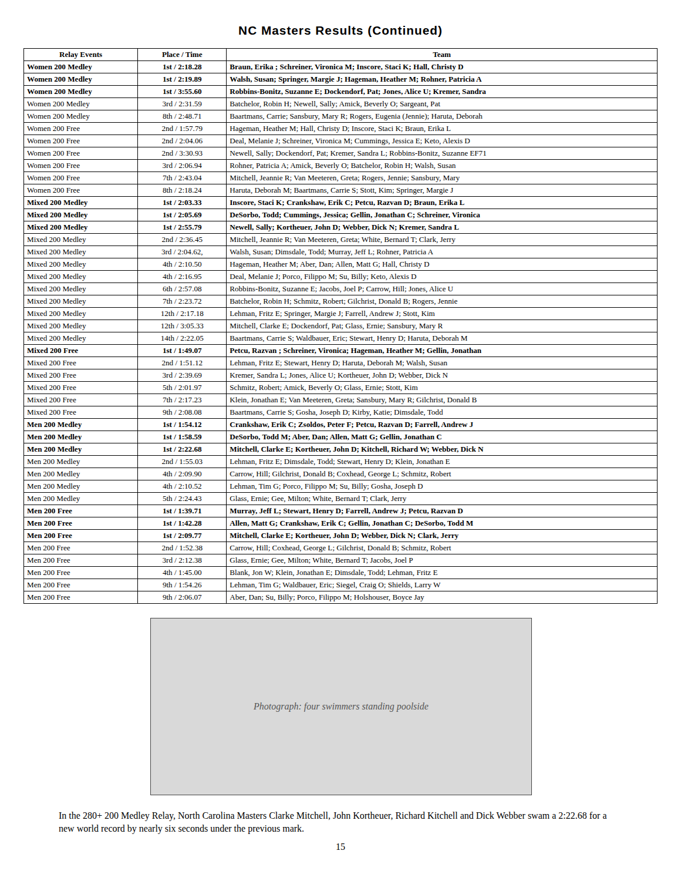NC Masters Results (Continued)
| Relay Events | Place / Time | Team |
| --- | --- | --- |
| Women 200 Medley | 1st / 2:18.28 | Braun, Erika ; Schreiner, Vironica M; Inscore, Staci K; Hall, Christy D |
| Women 200 Medley | 1st / 2:19.89 | Walsh, Susan; Springer, Margie J; Hageman, Heather M; Rohner, Patricia A |
| Women 200 Medley | 1st / 3:55.60 | Robbins-Bonitz, Suzanne E; Dockendorf, Pat; Jones, Alice U; Kremer, Sandra |
| Women 200 Medley | 3rd / 2:31.59 | Batchelor, Robin H; Newell, Sally; Amick, Beverly O; Sargeant, Pat |
| Women 200 Medley | 8th / 2:48.71 | Baartmans, Carrie; Sansbury, Mary R; Rogers, Eugenia (Jennie); Haruta, Deborah |
| Women 200 Free | 2nd / 1:57.79 | Hageman, Heather M; Hall, Christy D; Inscore, Staci K; Braun, Erika L |
| Women 200 Free | 2nd / 2:04.06 | Deal, Melanie J; Schreiner, Vironica M; Cummings, Jessica E; Keto, Alexis D |
| Women 200 Free | 2nd / 3:30.93 | Newell, Sally; Dockendorf, Pat; Kremer, Sandra L; Robbins-Bonitz, Suzanne EF71 |
| Women 200 Free | 3rd / 2:06.94 | Rohner, Patricia A; Amick, Beverly O; Batchelor, Robin H; Walsh, Susan |
| Women 200 Free | 7th / 2:43.04 | Mitchell, Jeannie R; Van Meeteren, Greta; Rogers, Jennie; Sansbury, Mary |
| Women 200 Free | 8th / 2:18.24 | Haruta, Deborah M; Baartmans, Carrie S; Stott, Kim; Springer, Margie J |
| Mixed 200 Medley | 1st / 2:03.33 | Inscore, Staci K; Crankshaw, Erik C; Petcu, Razvan D; Braun, Erika L |
| Mixed 200 Medley | 1st / 2:05.69 | DeSorbo, Todd; Cummings, Jessica; Gellin, Jonathan C; Schreiner, Vironica |
| Mixed 200 Medley | 1st / 2:55.79 | Newell, Sally; Kortheuer, John D; Webber, Dick N; Kremer, Sandra L |
| Mixed 200 Medley | 2nd / 2:36.45 | Mitchell, Jeannie R; Van Meeteren, Greta; White, Bernard T; Clark, Jerry |
| Mixed 200 Medley | 3rd / 2:04.62, | Walsh, Susan; Dimsdale, Todd; Murray, Jeff L; Rohner, Patricia A |
| Mixed 200 Medley | 4th / 2:10.50 | Hageman, Heather M; Aber, Dan; Allen, Matt G; Hall, Christy D |
| Mixed 200 Medley | 4th / 2:16.95 | Deal, Melanie J; Porco, Filippo M; Su, Billy; Keto, Alexis D |
| Mixed 200 Medley | 6th / 2:57.08 | Robbins-Bonitz, Suzanne E; Jacobs, Joel P; Carrow, Hill; Jones, Alice U |
| Mixed 200 Medley | 7th / 2:23.72 | Batchelor, Robin H; Schmitz, Robert; Gilchrist, Donald B; Rogers, Jennie |
| Mixed 200 Medley | 12th / 2:17.18 | Lehman, Fritz E; Springer, Margie J; Farrell, Andrew J; Stott, Kim |
| Mixed 200 Medley | 12th / 3:05.33 | Mitchell, Clarke E; Dockendorf, Pat; Glass, Ernie; Sansbury, Mary R |
| Mixed 200 Medley | 14th / 2:22.05 | Baartmans, Carrie S; Waldbauer, Eric; Stewart, Henry D; Haruta, Deborah M |
| Mixed 200 Free | 1st / 1:49.07 | Petcu, Razvan ; Schreiner, Vironica; Hageman, Heather M; Gellin, Jonathan |
| Mixed 200 Free | 2nd / 1:51.12 | Lehman, Fritz E; Stewart, Henry D; Haruta, Deborah M; Walsh, Susan |
| Mixed 200 Free | 3rd / 2:39.69 | Kremer, Sandra L; Jones, Alice U; Kortheuer, John D; Webber, Dick N |
| Mixed 200 Free | 5th / 2:01.97 | Schmitz, Robert; Amick, Beverly O; Glass, Ernie; Stott, Kim |
| Mixed 200 Free | 7th / 2:17.23 | Klein, Jonathan E; Van Meeteren, Greta; Sansbury, Mary R; Gilchrist, Donald B |
| Mixed 200 Free | 9th / 2:08.08 | Baartmans, Carrie S; Gosha, Joseph D; Kirby, Katie; Dimsdale, Todd |
| Men 200 Medley | 1st / 1:54.12 | Crankshaw, Erik C; Zsoldos, Peter F; Petcu, Razvan D; Farrell, Andrew J |
| Men 200 Medley | 1st / 1:58.59 | DeSorbo, Todd M; Aber, Dan; Allen, Matt G; Gellin, Jonathan C |
| Men 200 Medley | 1st / 2:22.68 | Mitchell, Clarke E; Kortheuer, John D; Kitchell, Richard W; Webber, Dick N |
| Men 200 Medley | 2nd / 1:55.03 | Lehman, Fritz E; Dimsdale, Todd; Stewart, Henry D; Klein, Jonathan E |
| Men 200 Medley | 4th / 2:09.90 | Carrow, Hill; Gilchrist, Donald B; Coxhead, George L; Schmitz, Robert |
| Men 200 Medley | 4th / 2:10.52 | Lehman, Tim G; Porco, Filippo M; Su, Billy; Gosha, Joseph D |
| Men 200 Medley | 5th / 2:24.43 | Glass, Ernie; Gee, Milton; White, Bernard T; Clark, Jerry |
| Men 200 Free | 1st / 1:39.71 | Murray, Jeff L; Stewart, Henry D; Farrell, Andrew J; Petcu, Razvan D |
| Men 200 Free | 1st / 1:42.28 | Allen, Matt G; Crankshaw, Erik C; Gellin, Jonathan C; DeSorbo, Todd M |
| Men 200 Free | 1st / 2:09.77 | Mitchell, Clarke E; Kortheuer, John D; Webber, Dick N; Clark, Jerry |
| Men 200 Free | 2nd / 1:52.38 | Carrow, Hill; Coxhead, George L; Gilchrist, Donald B; Schmitz, Robert |
| Men 200 Free | 3rd / 2:12.38 | Glass, Ernie; Gee, Milton; White, Bernard T; Jacobs, Joel P |
| Men 200 Free | 4th / 1:45.00 | Blank, Jon W; Klein, Jonathan E; Dimsdale, Todd; Lehman, Fritz E |
| Men 200 Free | 9th / 1:54.26 | Lehman, Tim G; Waldbauer, Eric; Siegel, Craig O; Shields, Larry W |
| Men 200 Free | 9th / 2:06.07 | Aber, Dan; Su, Billy; Porco, Filippo M; Holshouser, Boyce Jay |
Photograph: four swimmers standing poolside
In the 280+ 200 Medley Relay, North Carolina Masters Clarke Mitchell, John Kortheuer, Richard Kitchell and Dick Webber swam a 2:22.68 for a new world record by nearly six seconds under the previous mark.
15